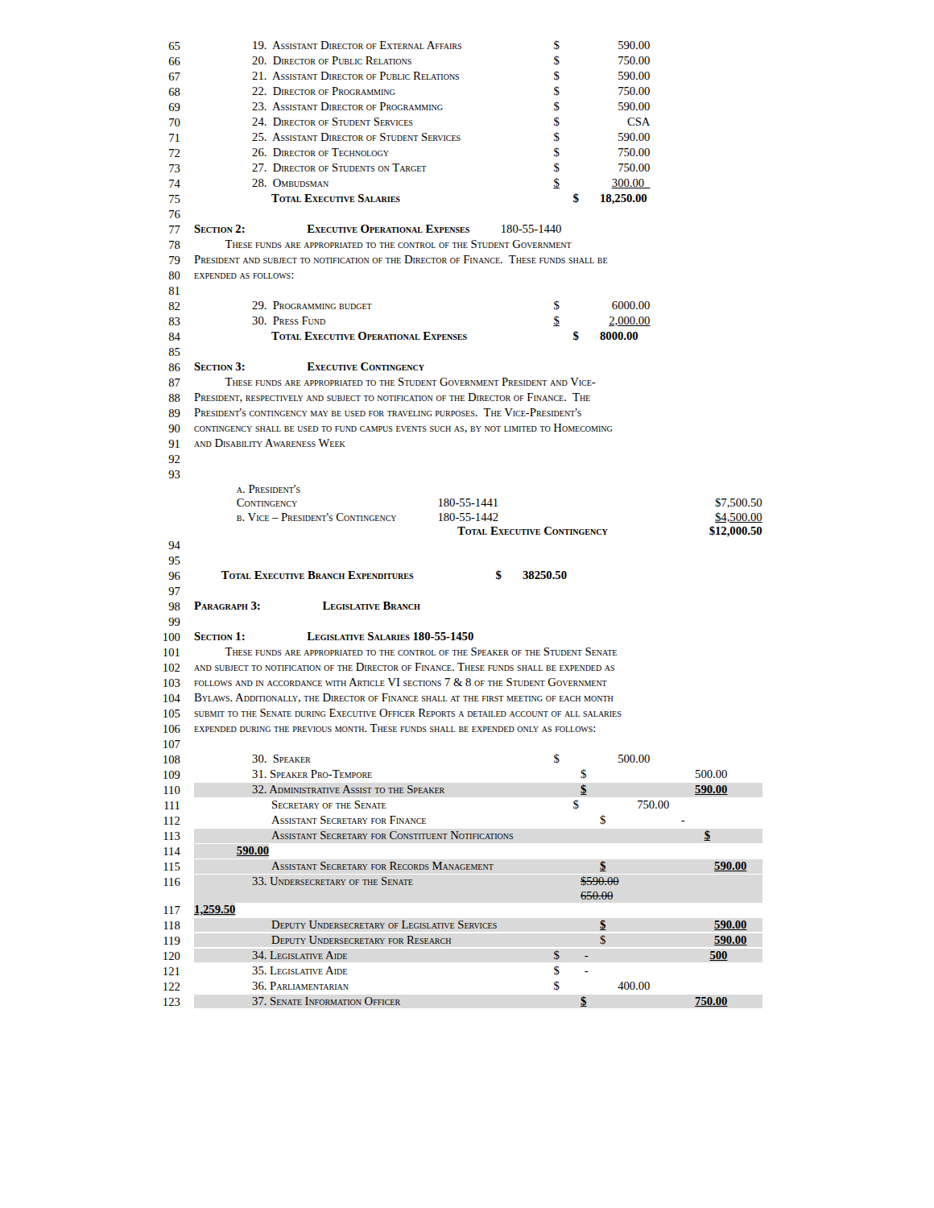| 65 | 19. Assistant Director of External Affairs $ 590.00 |
| 66 | 20. Director of Public Relations $ 750.00 |
| 67 | 21. Assistant Director of Public Relations $ 590.00 |
| 68 | 22. Director of Programming $ 750.00 |
| 69 | 23. Assistant Director of Programming $ 590.00 |
| 70 | 24. Director of Student Services $ CSA |
| 71 | 25. Assistant Director of Student Services $ 590.00 |
| 72 | 26. Director of Technology $ 750.00 |
| 73 | 27. Director of Students on Target $ 750.00 |
| 74 | 28. Ombudsman $ 300.00 |
| 75 | Total Executive Salaries $ 18,250.00 |
| 76 | |
| 77 | Section 2: Executive Operational Expenses 180-55-1440 |
| 78 | These funds are appropriated to the control of the Student Government |
| 79 | President and subject to notification of the Director of Finance. These funds shall be |
| 80 | expended as follows: |
| 81 | |
| 82 | 29. Programming budget $ 6000.00 |
| 83 | 30. Press Fund $ 2,000.00 |
| 84 | Total Executive Operational Expenses $ 8000.00 |
| 85 | |
| 86 | Section 3: Executive Contingency |
| 87 | These funds are appropriated to the Student Government President and Vice- |
| 88 | President, respectively and subject to notification of the Director of Finance. The |
| 89 | President's contingency may be used for traveling purposes. The Vice-President's |
| 90 | contingency shall be used to fund campus events such as, by not limited to Homecoming |
| 91 | and Disability Awareness Week |
| 92 | |
| 93 | |
| | a. President's |
| | Contingency 180-55-1441 $7,500.50 |
| | b. Vice – President's Contingency 180-55-1442 $4,500.00 |
| | Total Executive Contingency $12,000.50 |
| 94 | |
| 95 | |
| 96 | Total Executive Branch Expenditures $ 38250.50 |
| 97 | |
| 98 | Paragraph 3: Legislative Branch |
| 99 | |
| 100 | Section 1: Legislative Salaries 180-55-1450 |
| 101 | These funds are appropriated to the control of the Speaker of the Student Senate |
| 102 | and subject to notification of the Director of Finance. These funds shall be expended as |
| 103 | follows and in accordance with Article VI sections 7 & 8 of the Student Government |
| 104 | Bylaws. Additionally, the Director of Finance shall at the first meeting of each month |
| 105 | submit to the Senate during Executive Officer Reports a detailed account of all salaries |
| 106 | expended during the previous month. These funds shall be expended only as follows: |
| 107 | |
| 108 | 30. Speaker $ 500.00 |
| 109 | 31. Speaker Pro-Tempore $ 500.00 |
| 110 | 32. Administrative Assist to the Speaker $ 590.00 |
| 111 | Secretary of the Senate $ 750.00 |
| 112 | Assistant Secretary for Finance $ - |
| 113 | Assistant Secretary for Constituent Notifications $ |
| 114 | 590.00 |
| 115 | Assistant Secretary for Records Management $ 590.00 |
| 116 | 33. Undersecretary of the Senate $590.00 650.00 |
| 117 | 1,259.50 |
| 118 | Deputy Undersecretary of Legislative Services $ 590.00 |
| 119 | Deputy Undersecretary for Research $ 590.00 |
| 120 | 34. Legislative Aide $ - 500 |
| 121 | 35. Legislative Aide $ - |
| 122 | 36. Parliamentarian $ 400.00 |
| 123 | 37. Senate Information Officer $ 750.00 |